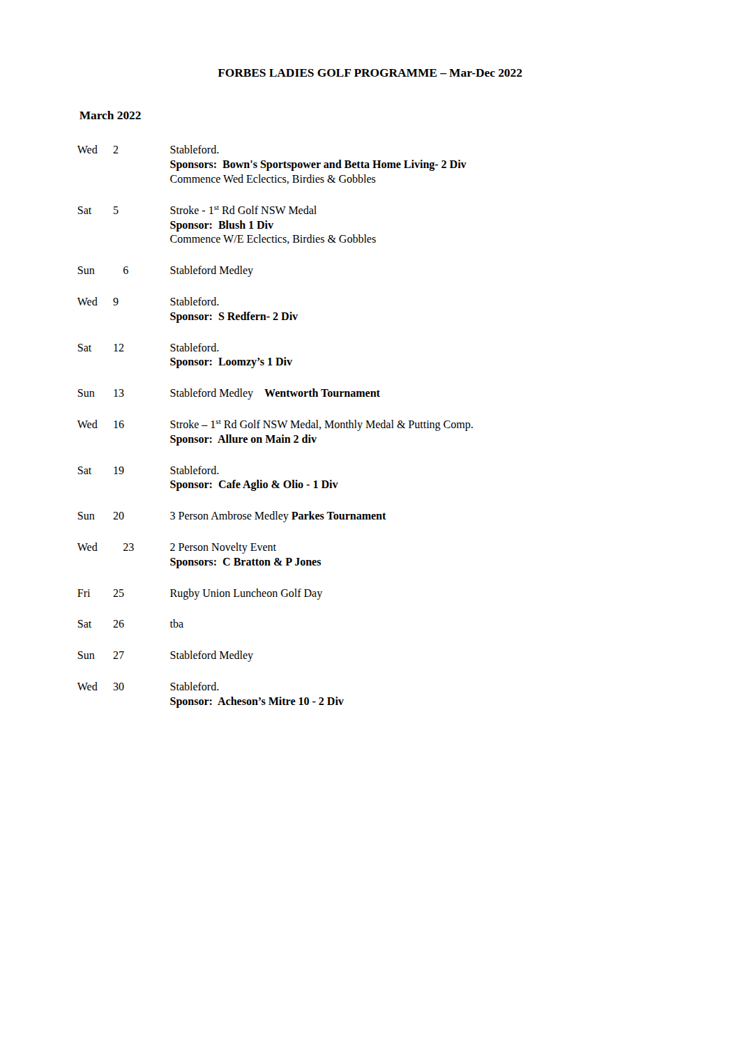FORBES LADIES GOLF PROGRAMME – Mar-Dec 2022
March 2022
| Wed | 2 | Stableford. Sponsors: Bown's Sportspower and Betta Home Living- 2 Div Commence Wed Eclectics, Birdies & Gobbles |
| Sat | 5 | Stroke - 1 st Rd Golf NSW Medal Sponsor: Blush 1 Div Commence W/E Eclectics, Birdies & Gobbles |
| Sun | 6 | Stableford Medley |
| Wed | 9 | Stableford. Sponsor: S Redfern- 2 Div |
| Sat | 12 | Stableford. Sponsor: Loomzy’s 1 Div |
| Sun | 13 | Stableford Medley Wentworth Tournament |
| Wed | 16 | Stroke – 1 st Rd Golf NSW Medal, Monthly Medal & Putting Comp. Sponsor: Allure on Main 2 div |
| Sat | 19 | Stableford. Sponsor: Cafe Aglio & Olio - 1 Div |
| Sun | 20 | 3 Person Ambrose Medley Parkes Tournament |
| Wed | 23 | 2 Person Novelty Event Sponsors: C Bratton & P Jones |
| Fri | 25 | Rugby Union Luncheon Golf Day |
| Sat | 26 | tba |
| Sun | 27 | Stableford Medley |
| Wed | 30 | Stableford. Sponsor: Acheson’s Mitre 10 - 2 Div |